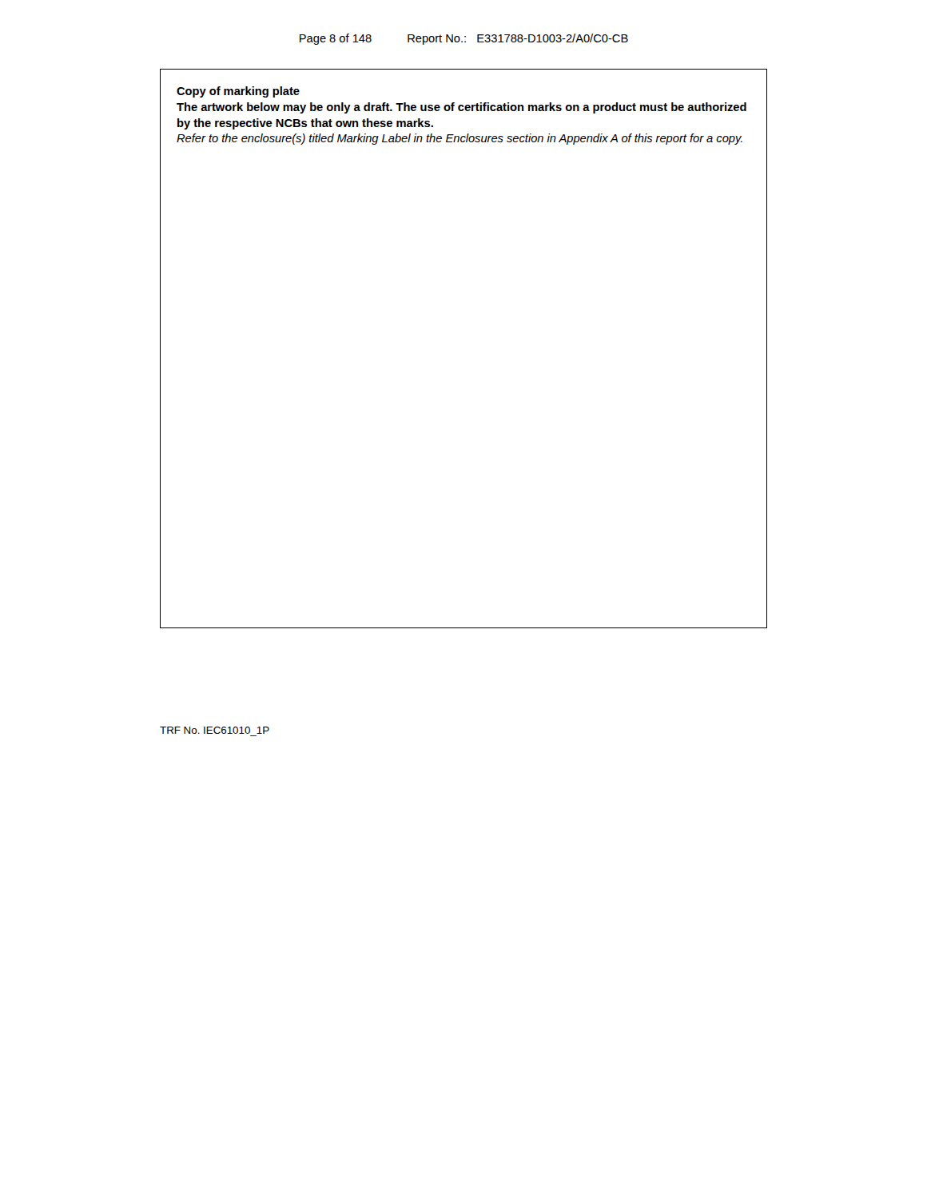Page 8 of 148 Report No.: E331788-D1003-2/A0/C0-CB
Copy of marking plate
The artwork below may be only a draft. The use of certification marks on a product must be authorized by the respective NCBs that own these marks.
Refer to the enclosure(s) titled Marking Label in the Enclosures section in Appendix A of this report for a copy.
TRF No. IEC61010_1P